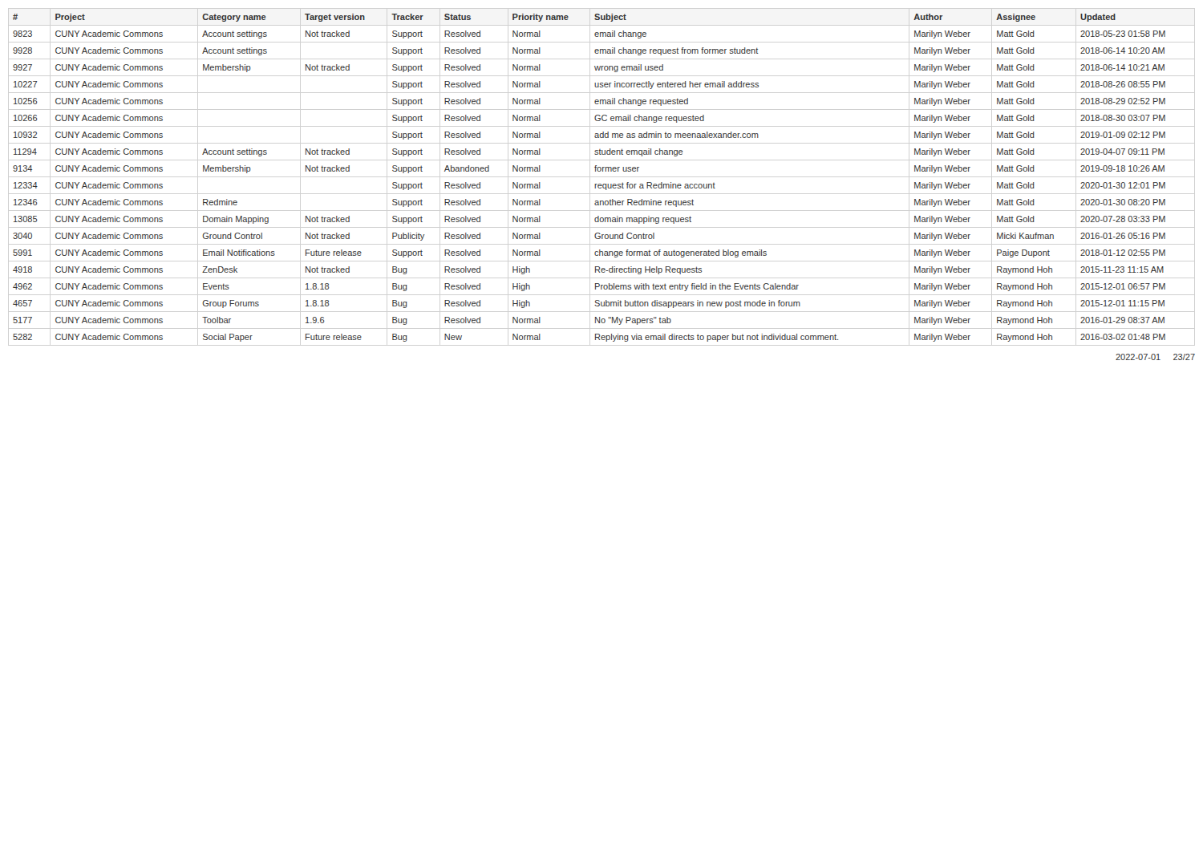| # | Project | Category name | Target version | Tracker | Status | Priority name | Subject | Author | Assignee | Updated |
| --- | --- | --- | --- | --- | --- | --- | --- | --- | --- | --- |
| 9823 | CUNY Academic Commons | Account settings | Not tracked | Support | Resolved | Normal | email change | Marilyn Weber | Matt Gold | 2018-05-23 01:58 PM |
| 9928 | CUNY Academic Commons | Account settings | | Support | Resolved | Normal | email change request from former student | Marilyn Weber | Matt Gold | 2018-06-14 10:20 AM |
| 9927 | CUNY Academic Commons | Membership | Not tracked | Support | Resolved | Normal | wrong email used | Marilyn Weber | Matt Gold | 2018-06-14 10:21 AM |
| 10227 | CUNY Academic Commons | | | Support | Resolved | Normal | user incorrectly entered her email address | Marilyn Weber | Matt Gold | 2018-08-26 08:55 PM |
| 10256 | CUNY Academic Commons | | | Support | Resolved | Normal | email change requested | Marilyn Weber | Matt Gold | 2018-08-29 02:52 PM |
| 10266 | CUNY Academic Commons | | | Support | Resolved | Normal | GC email change requested | Marilyn Weber | Matt Gold | 2018-08-30 03:07 PM |
| 10932 | CUNY Academic Commons | | | Support | Resolved | Normal | add me as admin to meenaalexander.com | Marilyn Weber | Matt Gold | 2019-01-09 02:12 PM |
| 11294 | CUNY Academic Commons | Account settings | Not tracked | Support | Resolved | Normal | student emqail change | Marilyn Weber | Matt Gold | 2019-04-07 09:11 PM |
| 9134 | CUNY Academic Commons | Membership | Not tracked | Support | Abandoned | Normal | former user | Marilyn Weber | Matt Gold | 2019-09-18 10:26 AM |
| 12334 | CUNY Academic Commons | | | Support | Resolved | Normal | request for a Redmine account | Marilyn Weber | Matt Gold | 2020-01-30 12:01 PM |
| 12346 | CUNY Academic Commons | Redmine | | Support | Resolved | Normal | another Redmine request | Marilyn Weber | Matt Gold | 2020-01-30 08:20 PM |
| 13085 | CUNY Academic Commons | Domain Mapping | Not tracked | Support | Resolved | Normal | domain mapping request | Marilyn Weber | Matt Gold | 2020-07-28 03:33 PM |
| 3040 | CUNY Academic Commons | Ground Control | Not tracked | Publicity | Resolved | Normal | Ground Control | Marilyn Weber | Micki Kaufman | 2016-01-26 05:16 PM |
| 5991 | CUNY Academic Commons | Email Notifications | Future release | Support | Resolved | Normal | change format of autogenerated blog emails | Marilyn Weber | Paige Dupont | 2018-01-12 02:55 PM |
| 4918 | CUNY Academic Commons | ZenDesk | Not tracked | Bug | Resolved | High | Re-directing Help Requests | Marilyn Weber | Raymond Hoh | 2015-11-23 11:15 AM |
| 4962 | CUNY Academic Commons | Events | 1.8.18 | Bug | Resolved | High | Problems with text entry field in the Events Calendar | Marilyn Weber | Raymond Hoh | 2015-12-01 06:57 PM |
| 4657 | CUNY Academic Commons | Group Forums | 1.8.18 | Bug | Resolved | High | Submit button disappears in new post mode in forum | Marilyn Weber | Raymond Hoh | 2015-12-01 11:15 PM |
| 5177 | CUNY Academic Commons | Toolbar | 1.9.6 | Bug | Resolved | Normal | No "My Papers" tab | Marilyn Weber | Raymond Hoh | 2016-01-29 08:37 AM |
| 5282 | CUNY Academic Commons | Social Paper | Future release | Bug | New | Normal | Replying via email directs to paper but not individual comment. | Marilyn Weber | Raymond Hoh | 2016-03-02 01:48 PM |
2022-07-01 23/27